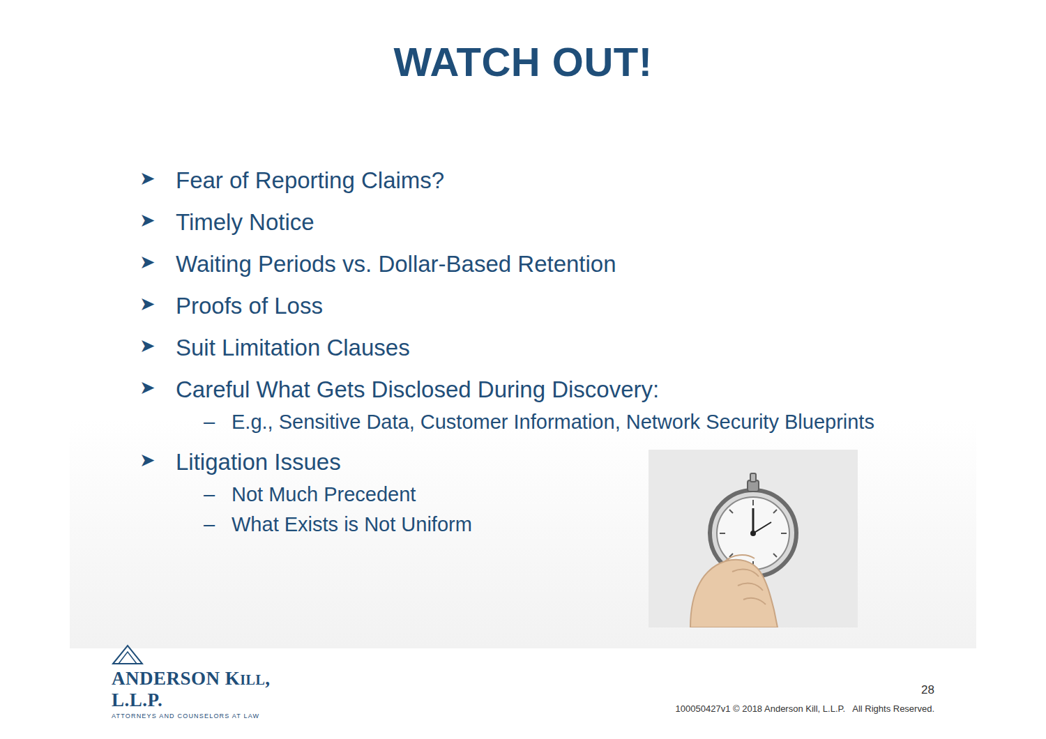WATCH OUT!
Fear of Reporting Claims?
Timely Notice
Waiting Periods vs. Dollar-Based Retention
Proofs of Loss
Suit Limitation Clauses
Careful What Gets Disclosed During Discovery:
E.g., Sensitive Data, Customer Information, Network Security Blueprints
Litigation Issues
Not Much Precedent
What Exists is Not Uniform
ANDERSON KILL, L.L.P.
ATTORNEYS AND COUNSELORS AT LAW
28
100050427v1 © 2018 Anderson Kill, L.L.P. All Rights Reserved.